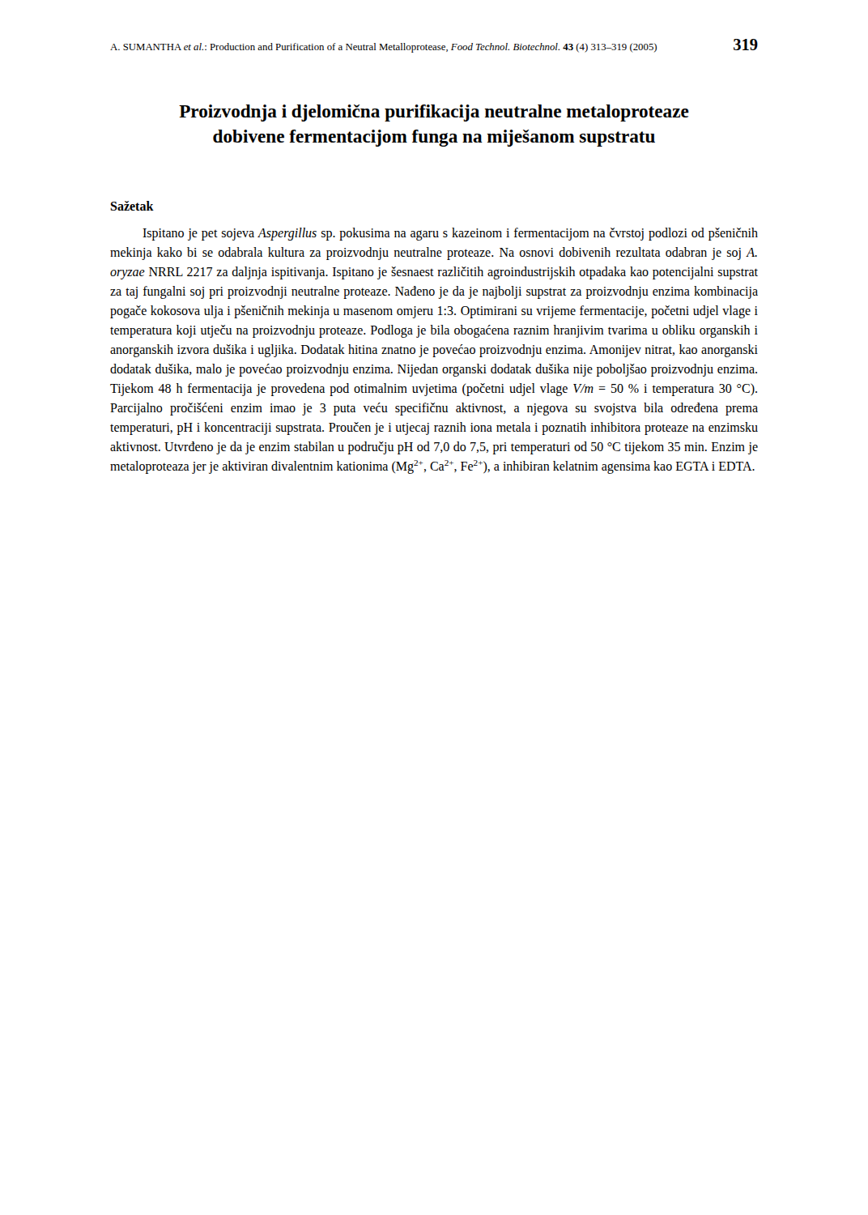A. SUMANTHA et al.: Production and Purification of a Neutral Metalloprotease, Food Technol. Biotechnol. 43 (4) 313–319 (2005) 319
Proizvodnja i djelomična purifikacija neutralne metaloproteaze
dobivene fermentacijom funga na miješanom supstratu
Sažetak
Ispitano je pet sojeva Aspergillus sp. pokusima na agaru s kazeinom i fermentacijom na čvrstoj podlozi od pšeničnih mekinja kako bi se odabrala kultura za proizvodnju neutralne proteaze. Na osnovi dobivenih rezultata odabran je soj A. oryzae NRRL 2217 za daljnja ispitivanja. Ispitano je šesnaest različitih agroindustrijskih otpadaka kao potencijalni supstrat za taj fungalni soj pri proizvodnji neutralne proteaze. Nađeno je da je najbolji supstrat za proizvodnju enzima kombinacija pogače kokosova ulja i pšeničnih mekinja u masenom omjeru 1:3. Optimirani su vrijeme fermentacije, početni udjel vlage i temperatura koji utječu na proizvodnju proteaze. Podloga je bila obogaćena raznim hranjivim tvarima u obliku organskih i anorganskih izvora dušika i ugljika. Dodatak hitina znatno je povećao proizvodnju enzima. Amonijev nitrat, kao anorganski dodatak dušika, malo je povećao proizvodnju enzima. Nijedan organski dodatak dušika nije poboljšao proizvodnju enzima. Tijekom 48 h fermentacija je provedena pod otimalnim uvjetima (početni udjel vlage V/m = 50 % i temperatura 30 °C). Parcijalno pročišćeni enzim imao je 3 puta veću specifičnu aktivnost, a njegova su svojstva bila određena prema temperaturi, pH i koncentraciji supstrata. Proučen je i utjecaj raznih iona metala i poznatih inhibitora proteaze na enzimsku aktivnost. Utvrđeno je da je enzim stabilan u području pH od 7,0 do 7,5, pri temperaturi od 50 °C tijekom 35 min. Enzim je metaloproteaza jer je aktiviran divalentnim kationima (Mg2+, Ca2+, Fe2+), a inhibiran kelatnim agensima kao EGTA i EDTA.